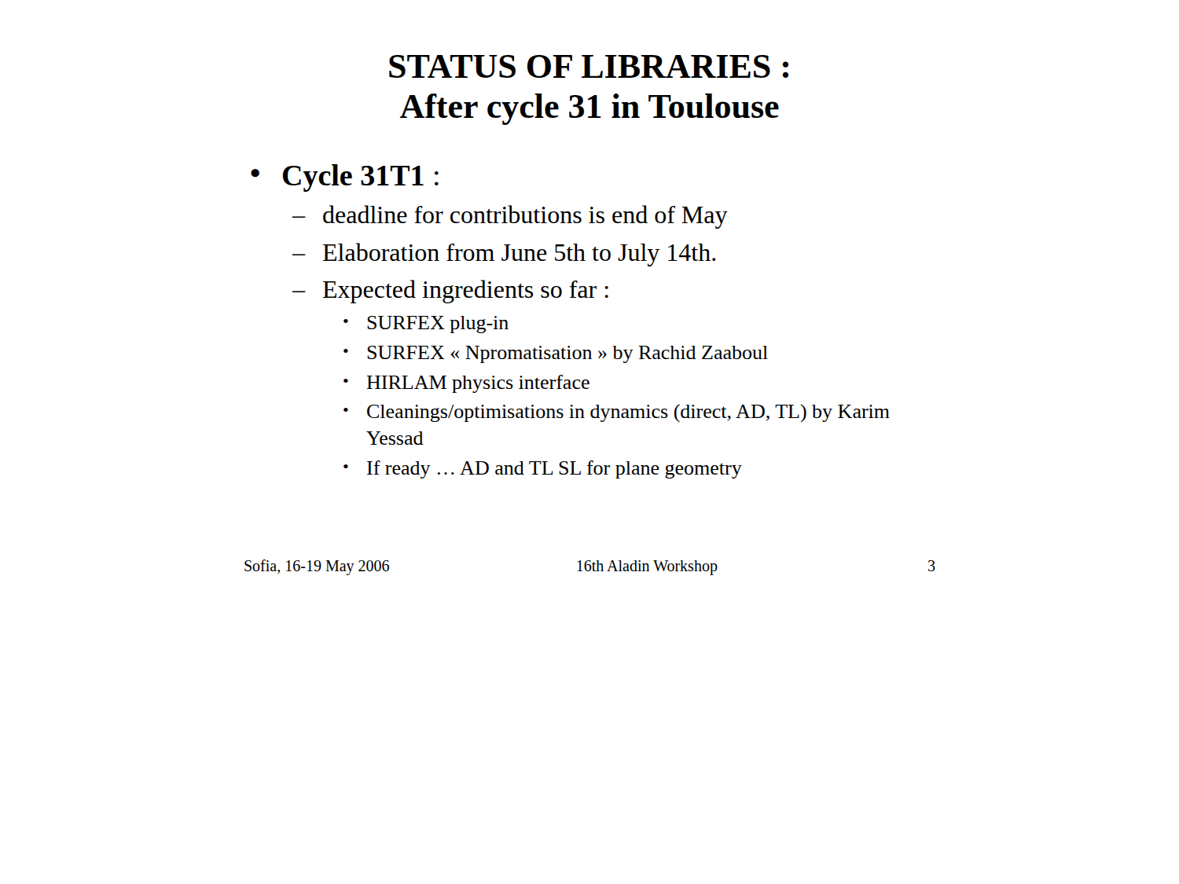STATUS OF LIBRARIES :
After cycle 31 in Toulouse
Cycle 31T1 :
deadline for contributions is end of May
Elaboration from June 5th to July 14th.
Expected ingredients so far :
SURFEX plug-in
SURFEX « Npromatisation » by Rachid Zaaboul
HIRLAM physics interface
Cleanings/optimisations in dynamics (direct, AD, TL) by Karim Yessad
If ready … AD and TL SL for plane geometry
Sofia, 16-19 May 2006
16th Aladin Workshop
3